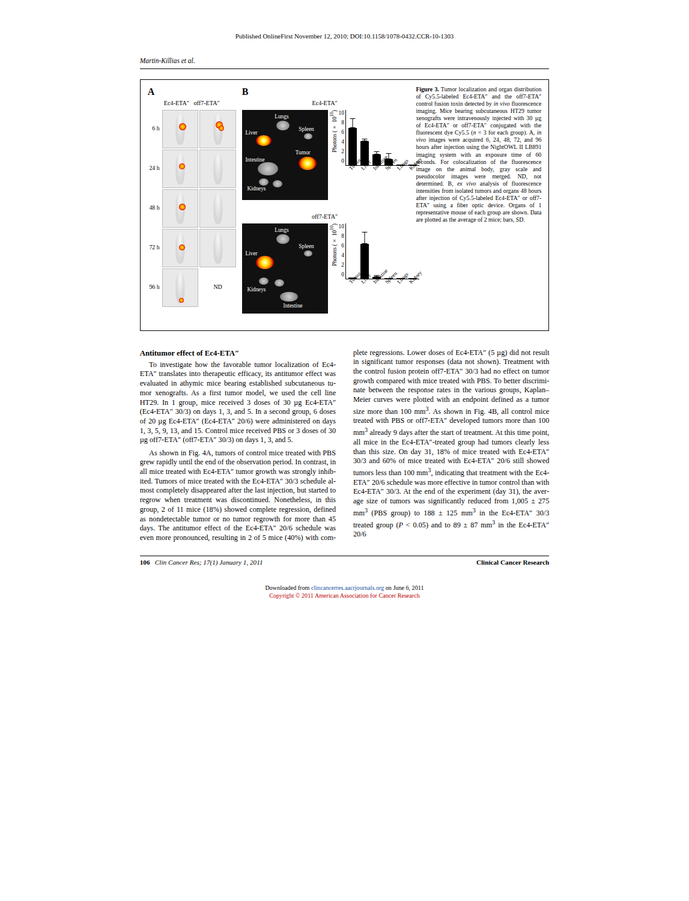Published OnlineFirst November 12, 2010; DOI:10.1158/1078-0432.CCR-10-1303
Martin-Killias et al.
A
Ec4-ETA″ off7-ETA″
6 h
24 h
48 h
72 h
96 h
ND
B
Ec4-ETA″
Lungs Spleen Liver Tumor Intestine Kidneys
Photons (× 1010)
1086420
Tumor Liver Intestine Spleen Lungs Kidney
off7-ETA″
Lungs Spleen Liver Kidneys Intestine
Photons (× 1010)
1086420
Tumor Liver Intestine Spleen Lungs Kidney
Figure 3. Tumor localization and organ distribution of Cy5.5-labeled Ec4-ETA″ and the off7-ETA″ control fusion toxin detected by in vivo fluorescence imaging. Mice bearing subcutaneous HT29 tumor xenografts were intravenously injected with 30 µg of Ec4-ETA″ or off7-ETA″ conjugated with the fluorescent dye Cy5.5 (n = 3 for each group). A, in vivo images were acquired 6, 24, 48, 72, and 96 hours after injection using the NightOWL II LB891 imaging system with an exposure time of 60 seconds. For colocalization of the fluorescence image on the animal body, gray scale and pseudocolor images were merged. ND, not determined. B, ex vivo analysis of fluorescence intensities from isolated tumors and organs 48 hours after injection of Cy5.5-labeled Ec4-ETA″ or off7-ETA″ using a fiber optic device. Organs of 1 representative mouse of each group are shown. Data are plotted as the average of 2 mice; bars, SD.
Antitumor effect of Ec4-ETA″
To investigate how the favorable tumor localization of Ec4-ETA″ translates into therapeutic efficacy, its antitumor effect was evaluated in athymic mice bearing established subcutaneous tumor xenografts. As a first tumor model, we used the cell line HT29. In 1 group, mice received 3 doses of 30 µg Ec4-ETA″ (Ec4-ETA″ 30/3) on days 1, 3, and 5. In a second group, 6 doses of 20 µg Ec4-ETA″ (Ec4-ETA″ 20/6) were administered on days 1, 3, 5, 9, 13, and 15. Control mice received PBS or 3 doses of 30 µg off7-ETA″ (off7-ETA″ 30/3) on days 1, 3, and 5.
As shown in Fig. 4A, tumors of control mice treated with PBS grew rapidly until the end of the observation period. In contrast, in all mice treated with Ec4-ETA″ tumor growth was strongly inhibited. Tumors of mice treated with the Ec4-ETA″ 30/3 schedule almost completely disappeared after the last injection, but started to regrow when treatment was discontinued. Nonetheless, in this group, 2 of 11 mice (18%) showed complete regression, defined as nondetectable tumor or no tumor regrowth for more than 45 days. The antitumor effect of the Ec4-ETA″ 20/6 schedule was even more pronounced, resulting in 2 of 5 mice (40%) with complete regressions. Lower doses of Ec4-ETA″ (5 µg) did not result in significant tumor responses (data not shown). Treatment with the control fusion protein off7-ETA″ 30/3 had no effect on tumor growth compared with mice treated with PBS. To better discriminate between the response rates in the various groups, Kaplan–Meier curves were plotted with an endpoint defined as a tumor size more than 100 mm3. As shown in Fig. 4B, all control mice treated with PBS or off7-ETA″ developed tumors more than 100 mm3 already 9 days after the start of treatment. At this time point, all mice in the Ec4-ETA″-treated group had tumors clearly less than this size. On day 31, 18% of mice treated with Ec4-ETA″ 30/3 and 60% of mice treated with Ec4-ETA″ 20/6 still showed tumors less than 100 mm3, indicating that treatment with the Ec4-ETA″ 20/6 schedule was more effective in tumor control than with Ec4-ETA″ 30/3. At the end of the experiment (day 31), the average size of tumors was significantly reduced from 1,005 ± 275 mm3 (PBS group) to 188 ± 125 mm3 in the Ec4-ETA″ 30/3 treated group (P < 0.05) and to 89 ± 87 mm3 in the Ec4-ETA″ 20/6
106 Clin Cancer Res; 17(1) January 1, 2011
Clinical Cancer Research
Downloaded from clincancerres.aacrjournals.org on June 6, 2011
Copyright © 2011 American Association for Cancer Research